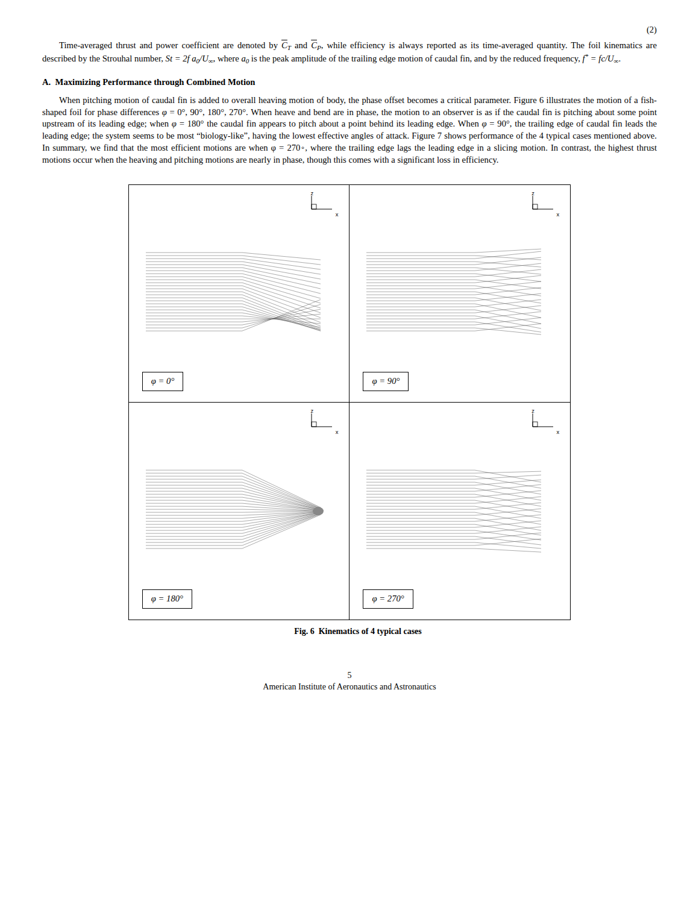(2)
Time-averaged thrust and power coefficient are denoted by CT and CP, while efficiency is always reported as its time-averaged quantity. The foil kinematics are described by the Strouhal number, St = 2f a0/U∞, where a0 is the peak amplitude of the trailing edge motion of caudal fin, and by the reduced frequency, f* = fc/U∞.
A. Maximizing Performance through Combined Motion
When pitching motion of caudal fin is added to overall heaving motion of body, the phase offset becomes a critical parameter. Figure 6 illustrates the motion of a fish-shaped foil for phase differences φ = 0°, 90°, 180°, 270°. When heave and bend are in phase, the motion to an observer is as if the caudal fin is pitching about some point upstream of its leading edge; when φ = 180° the caudal fin appears to pitch about a point behind its leading edge. When φ = 90°, the trailing edge of caudal fin leads the leading edge; the system seems to be most “biology-like”, having the lowest effective angles of attack. Figure 7 shows performance of the 4 typical cases mentioned above. In summary, we find that the most efficient motions are when φ = 270◦, where the trailing edge lags the leading edge in a slicing motion. In contrast, the highest thrust motions occur when the heaving and pitching motions are nearly in phase, though this comes with a significant loss in efficiency.
| z x φ = 0° | z x φ = 90° |
| z x φ = 180° | z x φ = 270° |
Fig. 6 Kinematics of 4 typical cases
5
American Institute of Aeronautics and Astronautics